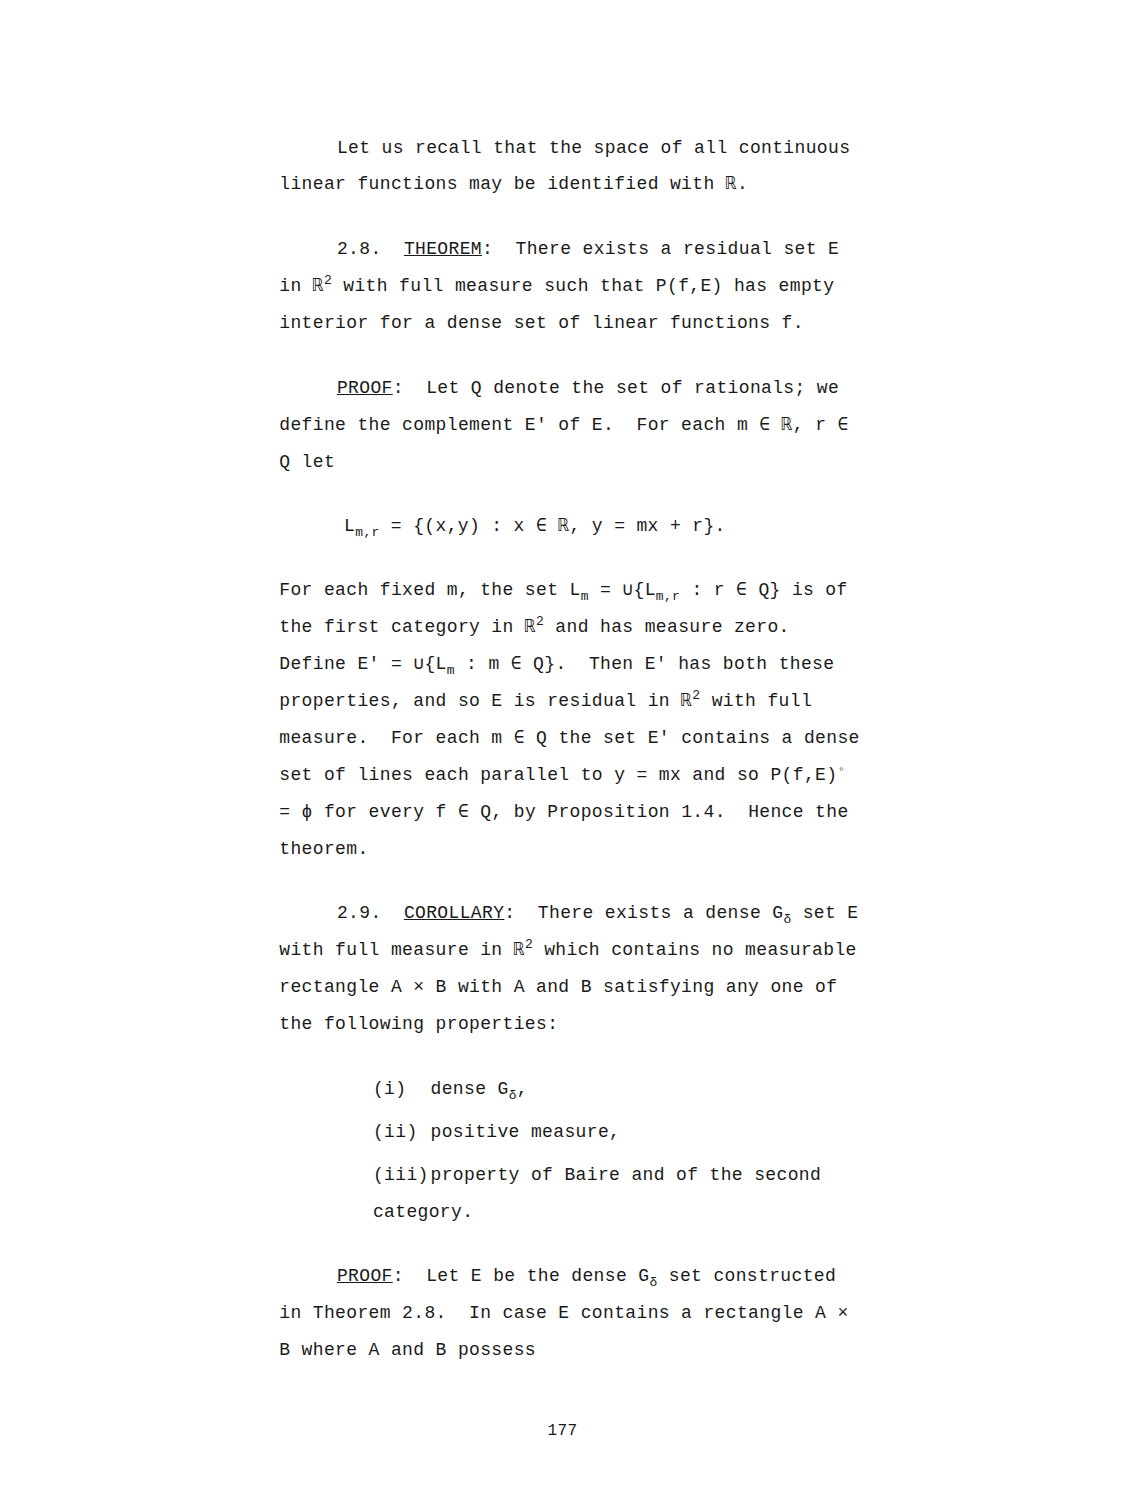Let us recall that the space of all continuous linear functions may be identified with ℝ.
2.8. THEOREM: There exists a residual set E in ℝ2 with full measure such that P(f,E) has empty interior for a dense set of linear functions f.
PROOF: Let Q denote the set of rationals; we define the complement E' of E. For each m ∈ ℝ, r ∈ Q let
Lm,r = {(x,y) : x ∈ ℝ, y = mx + r}.
For each fixed m, the set Lm = ∪{Lm,r : r ∈ Q} is of the first category in ℝ2 and has measure zero. Define E' = ∪{Lm : m ∈ Q}. Then E' has both these properties, and so E is residual in ℝ2 with full measure. For each m ∈ Q the set E' contains a dense set of lines each parallel to y = mx and so P(f,E)◦ = ϕ for every f ∈ Q, by Proposition 1.4. Hence the theorem.
2.9. COROLLARY: There exists a dense Gδ set E with full measure in ℝ2 which contains no measurable rectangle A × B with A and B satisfying any one of the following properties:
(i) dense Gδ,
(ii) positive measure,
(iii) property of Baire and of the second category.
PROOF: Let E be the dense Gδ set constructed in Theorem 2.8. In case E contains a rectangle A × B where A and B possess
177